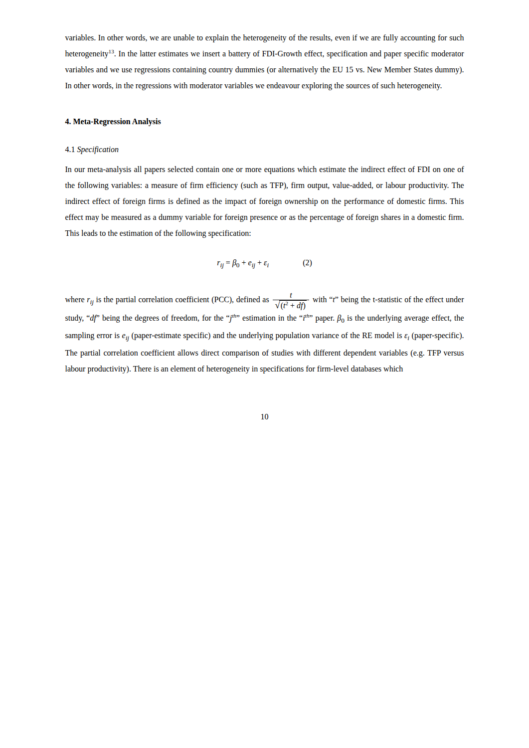variables. In other words, we are unable to explain the heterogeneity of the results, even if we are fully accounting for such heterogeneity13. In the latter estimates we insert a battery of FDI-Growth effect, specification and paper specific moderator variables and we use regressions containing country dummies (or alternatively the EU 15 vs. New Member States dummy). In other words, in the regressions with moderator variables we endeavour exploring the sources of such heterogeneity.
4. Meta-Regression Analysis
4.1 Specification
In our meta-analysis all papers selected contain one or more equations which estimate the indirect effect of FDI on one of the following variables: a measure of firm efficiency (such as TFP), firm output, value-added, or labour productivity. The indirect effect of foreign firms is defined as the impact of foreign ownership on the performance of domestic firms. This effect may be measured as a dummy variable for foreign presence or as the percentage of foreign shares in a domestic firm. This leads to the estimation of the following specification:
rij = β0 + eij + εi (2)
where rij is the partial correlation coefficient (PCC), defined as t(t2 + df) with “t” being the t-statistic of the effect under study, “df” being the degrees of freedom, for the “jth” estimation in the “ith” paper. β0 is the underlying average effect, the sampling error is eij (paper-estimate specific) and the underlying population variance of the RE model is εi (paper-specific). The partial correlation coefficient allows direct comparison of studies with different dependent variables (e.g. TFP versus labour productivity). There is an element of heterogeneity in specifications for firm-level databases which
10